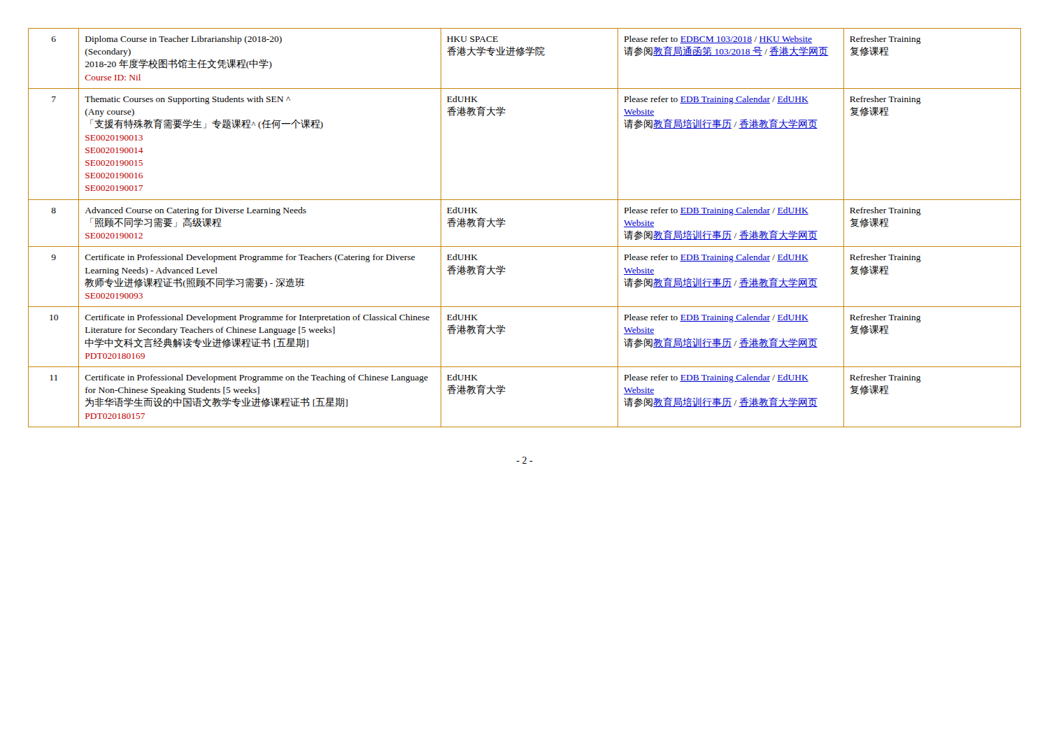| 6 | Diploma Course in Teacher Librarianship (2018-20) (Secondary) 2018-20 年度学校图书馆主任文凭课程(中学) Course ID: Nil | HKU SPACE 香港大学专业进修学院 | Please refer to EDBCM 103/2018 / HKU Website 请参阅 教育局通函第 103/2018 号 / 香港大学网页 | Refresher Training 复修课程 |
| 7 | Thematic Courses on Supporting Students with SEN ^ (Any course) 「支援有特殊教育需要学生」专题课程^ (任何一个课程) SE0020190013 SE0020190014 SE0020190015 SE0020190016 SE0020190017 | EdUHK 香港教育大学 | Please refer to EDB Training Calendar / EdUHK Website 请参阅 教育局培训行事历 / 香港教育大学网页 | Refresher Training 复修课程 |
| 8 | Advanced Course on Catering for Diverse Learning Needs 「照顾不同学习需要」高级课程 SE0020190012 | EdUHK 香港教育大学 | Please refer to EDB Training Calendar / EdUHK Website 请参阅 教育局培训行事历 / 香港教育大学网页 | Refresher Training 复修课程 |
| 9 | Certificate in Professional Development Programme for Teachers (Catering for Diverse Learning Needs) - Advanced Level 教师专业进修课程证书(照顾不同学习需要) - 深造班 SE0020190093 | EdUHK 香港教育大学 | Please refer to EDB Training Calendar / EdUHK Website 请参阅 教育局培训行事历 / 香港教育大学网页 | Refresher Training 复修课程 |
| 10 | Certificate in Professional Development Programme for Interpretation of Classical Chinese Literature for Secondary Teachers of Chinese Language [5 weeks] 中学中文科文言经典解读专业进修课程证书 [五星期] PDT020180169 | EdUHK 香港教育大学 | Please refer to EDB Training Calendar / EdUHK Website 请参阅 教育局培训行事历 / 香港教育大学网页 | Refresher Training 复修课程 |
| 11 | Certificate in Professional Development Programme on the Teaching of Chinese Language for Non-Chinese Speaking Students [5 weeks] 为非华语学生而设的中国语文教学专业进修课程证书 [五星期] PDT020180157 | EdUHK 香港教育大学 | Please refer to EDB Training Calendar / EdUHK Website 请参阅 教育局培训行事历 / 香港教育大学网页 | Refresher Training 复修课程 |
- 2 -